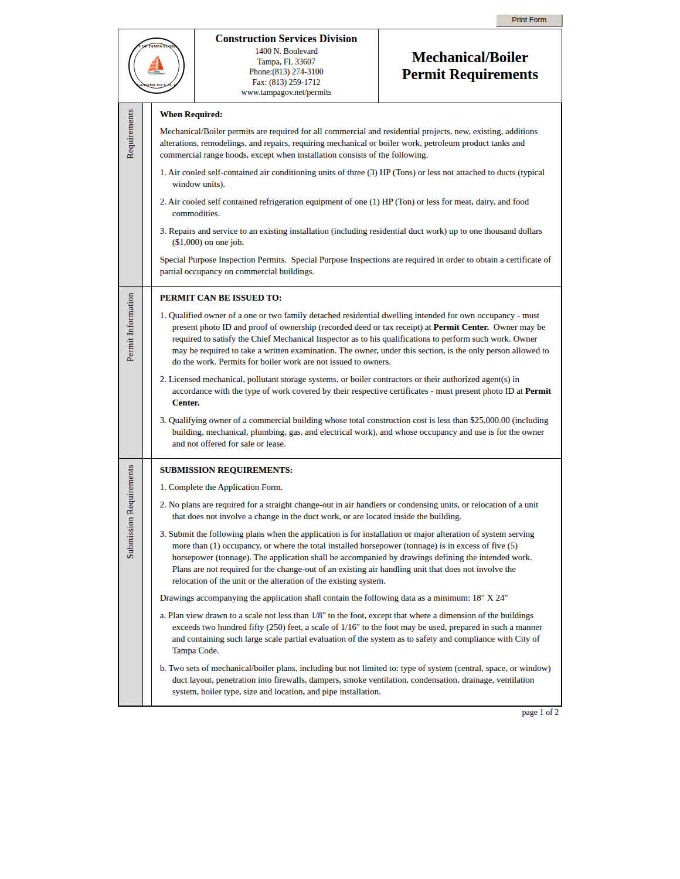Print Form
| CITY OF TAMPA FLORIDA ⛵ ORGANIZED JULY 15, 1887 | Construction Services Division 1400 N. Boulevard Tampa, FL 33607 Phone:(813) 274-3100 Fax: (813) 259-1712 www.tampagov.net/permits | Mechanical/Boiler Permit Requirements |
| Requirements | | When Required: Mechanical/Boiler permits are required for all commercial and residential projects, new, existing, additions alterations, remodelings, and repairs, requiring mechanical or boiler work, petroleum product tanks and commercial range hoods, except when installation consists of the following. 1. Air cooled self-contained air conditioning units of three (3) HP (Tons) or less not attached to ducts (typical window units). 2. Air cooled self contained refrigeration equipment of one (1) HP (Ton) or less for meat, dairy, and food commodities. 3. Repairs and service to an existing installation (including residential duct work) up to one thousand dollars ($1,000) on one job. Special Purpose Inspection Permits. Special Purpose Inspections are required in order to obtain a certificate of partial occupancy on commercial buildings. |
| Permit Information | | PERMIT CAN BE ISSUED TO: 1. Qualified owner of a one or two family detached residential dwelling intended for own occupancy - must present photo ID and proof of ownership (recorded deed or tax receipt) at Permit Center. Owner may be required to satisfy the Chief Mechanical Inspector as to his qualifications to perform such work. Owner may be required to take a written examination. The owner, under this section, is the only person allowed to do the work. Permits for boiler work are not issued to owners. 2. Licensed mechanical, pollutant storage systems, or boiler contractors or their authorized agent(s) in accordance with the type of work covered by their respective certificates - must present photo ID at Permit Center. 3. Qualifying owner of a commercial building whose total construction cost is less than $25,000.00 (including building, mechanical, plumbing, gas, and electrical work), and whose occupancy and use is for the owner and not offered for sale or lease. |
| Submission Requirements | | SUBMISSION REQUIREMENTS: 1. Complete the Application Form. 2. No plans are required for a straight change-out in air handlers or condensing units, or relocation of a unit that does not involve a change in the duct work, or are located inside the building. 3. Submit the following plans when the application is for installation or major alteration of system serving more than (1) occupancy, or where the total installed horsepower (tonnage) is in excess of five (5) horsepower (tonnage). The application shall be accompanied by drawings defining the intended work. Plans are not required for the change-out of an existing air handling unit that does not involve the relocation of the unit or the alteration of the existing system. Drawings accompanying the application shall contain the following data as a minimum: 18" X 24" a. Plan view drawn to a scale not less than 1/8" to the foot, except that where a dimension of the buildings exceeds two hundred fifty (250) feet, a scale of 1/16" to the foot may be used, prepared in such a manner and containing such large scale partial evaluation of the system as to safety and compliance with City of Tampa Code. b. Two sets of mechanical/boiler plans, including but not limited to: type of system (central, space, or window) duct layout, penetration into firewalls, dampers, smoke ventilation, condensation, drainage, ventilation system, boiler type, size and location, and pipe installation. |
page 1 of 2